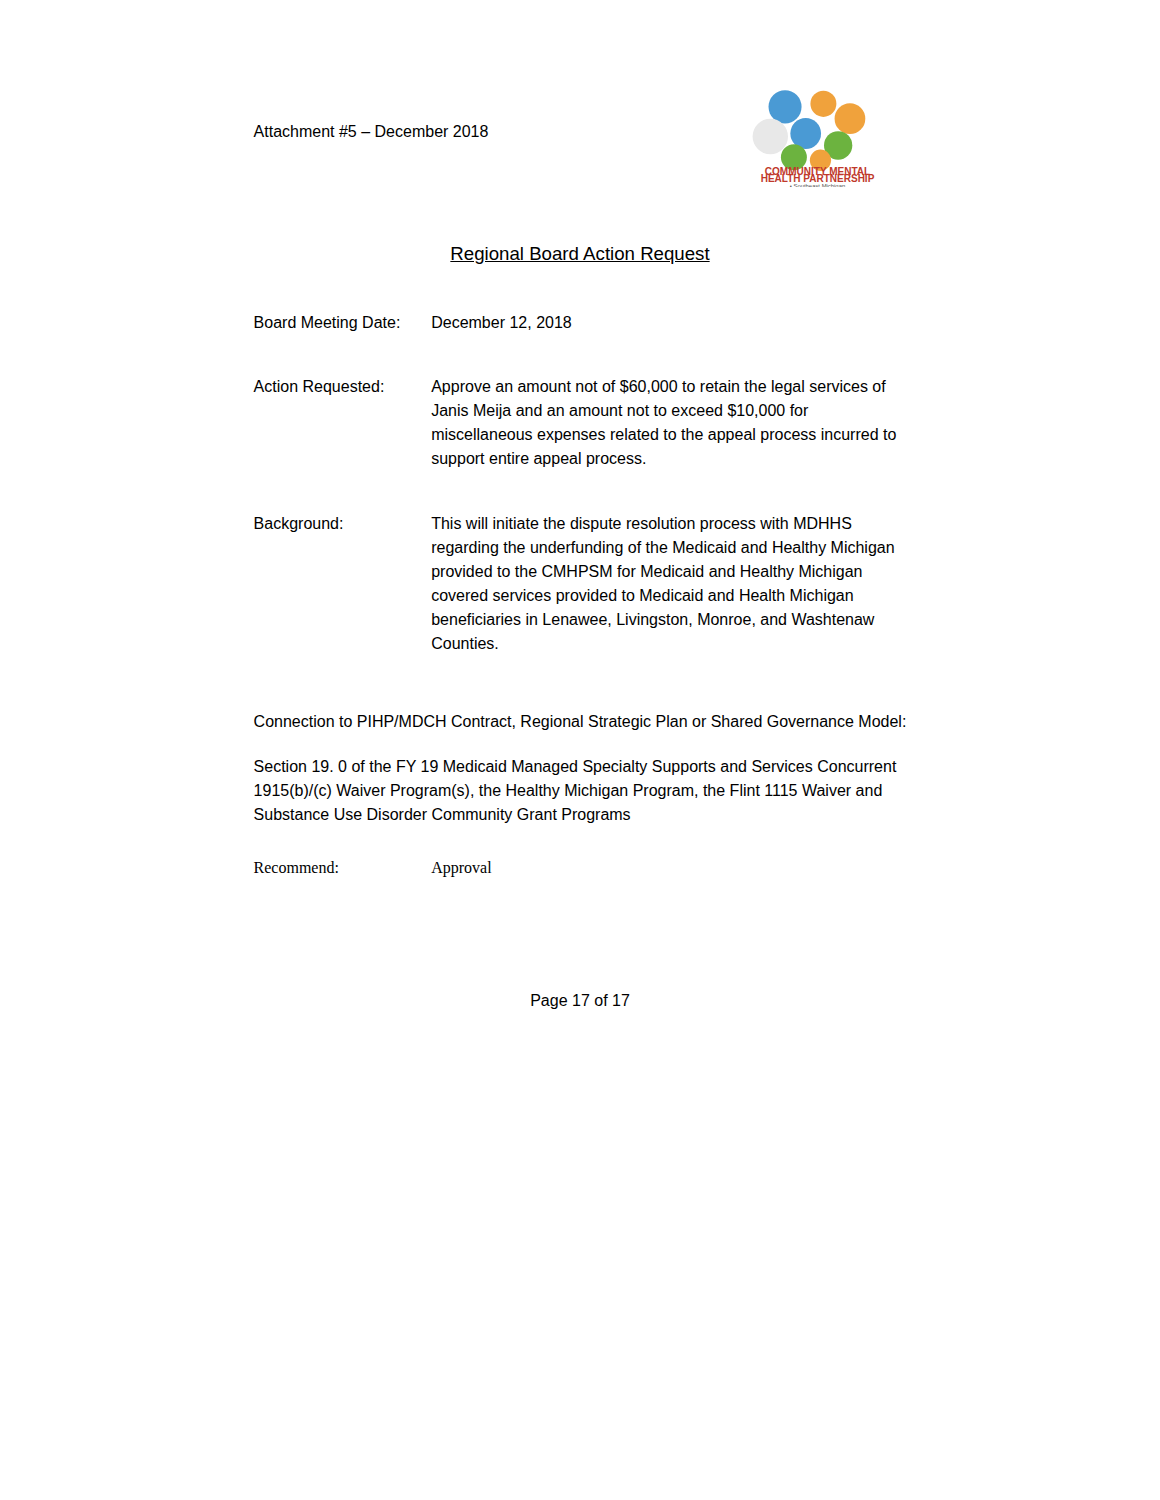Attachment #5 – December 2018
Regional Board Action Request
| Board Meeting Date: | December 12, 2018 |
| Action Requested: | Approve an amount not of $60,000 to retain the legal services of Janis Meija and an amount not to exceed $10,000 for miscellaneous expenses related to the appeal process incurred to support entire appeal process. |
| Background: | This will initiate the dispute resolution process with MDHHS regarding the underfunding of the Medicaid and Healthy Michigan provided to the CMHPSM for Medicaid and Healthy Michigan covered services provided to Medicaid and Health Michigan beneficiaries in Lenawee, Livingston, Monroe, and Washtenaw Counties. |
Connection to PIHP/MDCH Contract, Regional Strategic Plan or Shared Governance Model:
Section 19. 0 of the FY 19 Medicaid Managed Specialty Supports and Services Concurrent 1915(b)/(c) Waiver Program(s), the Healthy Michigan Program, the Flint 1115 Waiver and Substance Use Disorder Community Grant Programs
Recommend:
Approval
Page 17 of 17